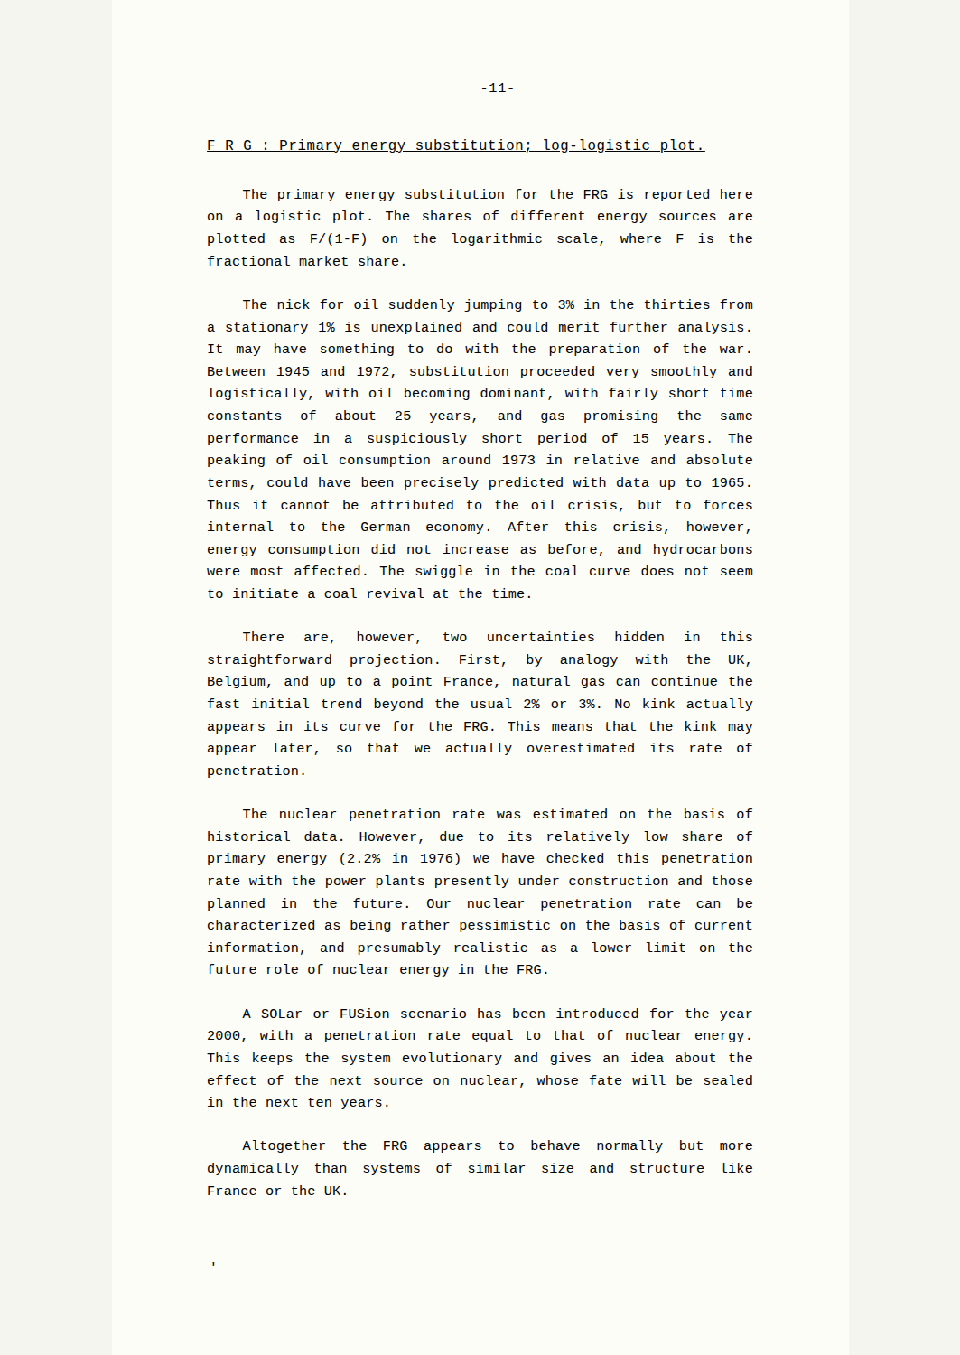-11-
F R G : Primary energy substitution; log-logistic plot.
The primary energy substitution for the FRG is reported here on a logistic plot. The shares of different energy sources are plotted as F/(1-F) on the logarithmic scale, where F is the fractional market share.
The nick for oil suddenly jumping to 3% in the thirties from a stationary 1% is unexplained and could merit further analysis. It may have something to do with the preparation of the war. Between 1945 and 1972, substitution proceeded very smoothly and logistically, with oil becoming dominant, with fairly short time constants of about 25 years, and gas promising the same performance in a suspiciously short period of 15 years. The peaking of oil consumption around 1973 in relative and absolute terms, could have been precisely predicted with data up to 1965. Thus it cannot be attributed to the oil crisis, but to forces internal to the German economy. After this crisis, however, energy consumption did not increase as before, and hydrocarbons were most affected. The swiggle in the coal curve does not seem to initiate a coal revival at the time.
There are, however, two uncertainties hidden in this straightforward projection. First, by analogy with the UK, Belgium, and up to a point France, natural gas can continue the fast initial trend beyond the usual 2% or 3%. No kink actually appears in its curve for the FRG. This means that the kink may appear later, so that we actually overestimated its rate of penetration.
The nuclear penetration rate was estimated on the basis of historical data. However, due to its relatively low share of primary energy (2.2% in 1976) we have checked this penetration rate with the power plants presently under construction and those planned in the future. Our nuclear penetration rate can be characterized as being rather pessimistic on the basis of current information, and presumably realistic as a lower limit on the future role of nuclear energy in the FRG.
A SOLar or FUSion scenario has been introduced for the year 2000, with a penetration rate equal to that of nuclear energy. This keeps the system evolutionary and gives an idea about the effect of the next source on nuclear, whose fate will be sealed in the next ten years.
Altogether the FRG appears to behave normally but more dynamically than systems of similar size and structure like France or the UK.
'